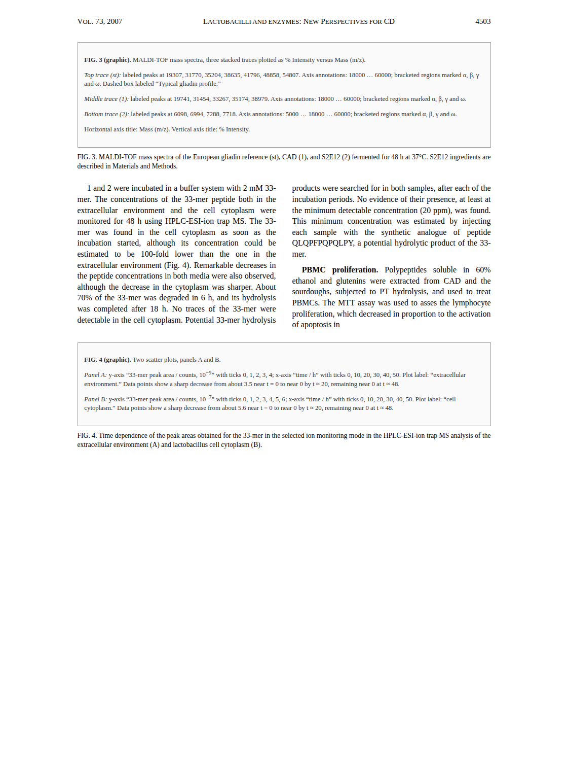VOL. 73, 2007 LACTOBACILLI AND ENZYMES: NEW PERSPECTIVES FOR CD 4503
FIG. 3 (graphic). MALDI-TOF mass spectra, three stacked traces plotted as % Intensity versus Mass (m/z).
Top trace (st): labeled peaks at 19307, 31770, 35204, 38635, 41796, 48858, 54807. Axis annotations: 18000 … 60000; bracketed regions marked α, β, γ and ω. Dashed box labeled “Typical gliadin profile.”
Middle trace (1): labeled peaks at 19741, 31454, 33267, 35174, 38979. Axis annotations: 18000 … 60000; bracketed regions marked α, β, γ and ω.
Bottom trace (2): labeled peaks at 6098, 6994, 7288, 7718. Axis annotations: 5000 … 18000 … 60000; bracketed regions marked α, β, γ and ω.
Horizontal axis title: Mass (m/z). Vertical axis title: % Intensity.
FIG. 3. MALDI-TOF mass spectra of the European gliadin reference (st), CAD (1), and S2E12 (2) fermented for 48 h at 37°C. S2E12 ingredients are described in Materials and Methods.
1 and 2 were incubated in a buffer system with 2 mM 33-mer. The concentrations of the 33-mer peptide both in the extracellular environment and the cell cytoplasm were monitored for 48 h using HPLC-ESI-ion trap MS. The 33-mer was found in the cell cytoplasm as soon as the incubation started, although its concentration could be estimated to be 100-fold lower than the one in the extracellular environment (Fig. 4). Remarkable decreases in the peptide concentrations in both media were also observed, although the decrease in the cytoplasm was sharper. About 70% of the 33-mer was degraded in 6 h, and its hydrolysis was completed after 18 h. No traces of the 33-mer were detectable in the cell cytoplasm. Potential 33-mer hydrolysis products were searched for in both samples, after each of the incubation periods. No evidence of their presence, at least at the minimum detectable concentration (20 ppm), was found. This minimum concentration was estimated by injecting each sample with the synthetic analogue of peptide QLQPFPQPQLPY, a potential hydrolytic product of the 33-mer.
PBMC proliferation. Polypeptides soluble in 60% ethanol and glutenins were extracted from CAD and the sourdoughs, subjected to PT hydrolysis, and used to treat PBMCs. The MTT assay was used to asses the lymphocyte proliferation, which decreased in proportion to the activation of apoptosis in
FIG. 4 (graphic). Two scatter plots, panels A and B.
Panel A: y-axis “33-mer peak area / counts, 10−9” with ticks 0, 1, 2, 3, 4; x-axis “time / h” with ticks 0, 10, 20, 30, 40, 50. Plot label: “extracellular environment.” Data points show a sharp decrease from about 3.5 near t = 0 to near 0 by t ≈ 20, remaining near 0 at t ≈ 48.
Panel B: y-axis “33-mer peak area / counts, 10−7” with ticks 0, 1, 2, 3, 4, 5, 6; x-axis “time / h” with ticks 0, 10, 20, 30, 40, 50. Plot label: “cell cytoplasm.” Data points show a sharp decrease from about 5.6 near t = 0 to near 0 by t ≈ 20, remaining near 0 at t ≈ 48.
FIG. 4. Time dependence of the peak areas obtained for the 33-mer in the selected ion monitoring mode in the HPLC-ESI-ion trap MS analysis of the extracellular environment (A) and lactobacillus cell cytoplasm (B).